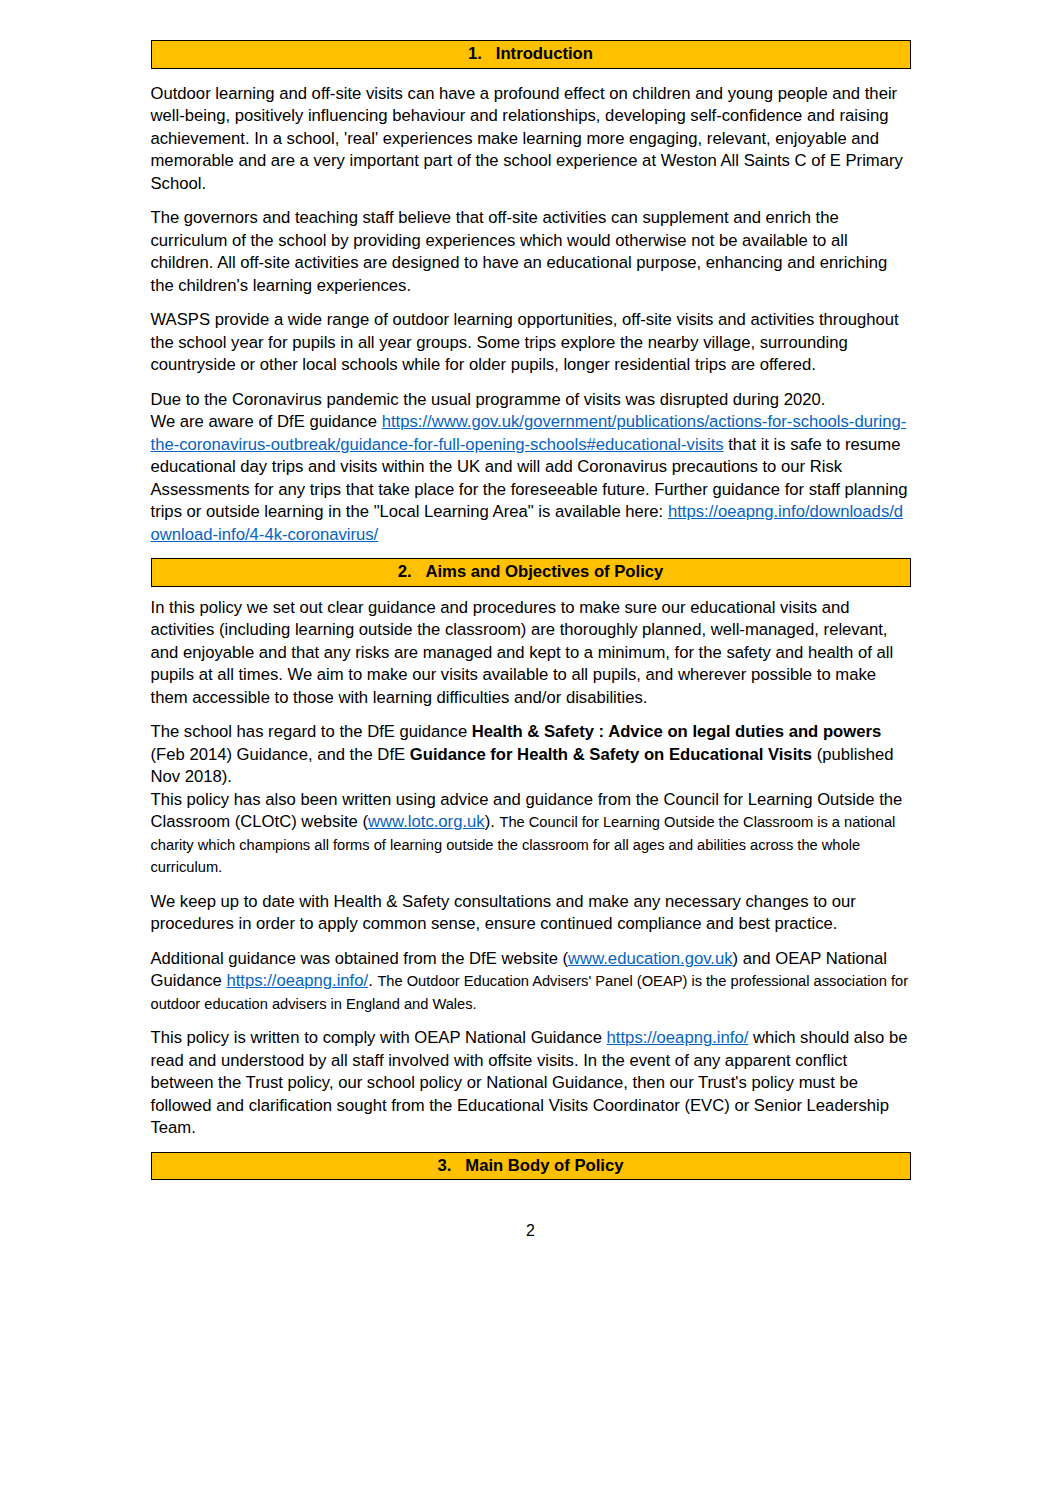1. Introduction
Outdoor learning and off-site visits can have a profound effect on children and young people and their well-being, positively influencing behaviour and relationships, developing self-confidence and raising achievement. In a school, 'real' experiences make learning more engaging, relevant, enjoyable and memorable and are a very important part of the school experience at Weston All Saints C of E Primary School.
The governors and teaching staff believe that off-site activities can supplement and enrich the curriculum of the school by providing experiences which would otherwise not be available to all children. All off-site activities are designed to have an educational purpose, enhancing and enriching the children's learning experiences.
WASPS provide a wide range of outdoor learning opportunities, off-site visits and activities throughout the school year for pupils in all year groups. Some trips explore the nearby village, surrounding countryside or other local schools while for older pupils, longer residential trips are offered.
Due to the Coronavirus pandemic the usual programme of visits was disrupted during 2020.
We are aware of DfE guidance https://www.gov.uk/government/publications/actions-for-schools-during-the-coronavirus-outbreak/guidance-for-full-opening-schools#educational-visits that it is safe to resume educational day trips and visits within the UK and will add Coronavirus precautions to our Risk Assessments for any trips that take place for the foreseeable future. Further guidance for staff planning trips or outside learning in the "Local Learning Area" is available here: https://oeapng.info/downloads/download-info/4-4k-coronavirus/
2. Aims and Objectives of Policy
In this policy we set out clear guidance and procedures to make sure our educational visits and activities (including learning outside the classroom) are thoroughly planned, well-managed, relevant, and enjoyable and that any risks are managed and kept to a minimum, for the safety and health of all pupils at all times. We aim to make our visits available to all pupils, and wherever possible to make them accessible to those with learning difficulties and/or disabilities.
The school has regard to the DfE guidance Health & Safety : Advice on legal duties and powers (Feb 2014) Guidance, and the DfE Guidance for Health & Safety on Educational Visits (published Nov 2018).
This policy has also been written using advice and guidance from the Council for Learning Outside the Classroom (CLOtC) website (www.lotc.org.uk). The Council for Learning Outside the Classroom is a national charity which champions all forms of learning outside the classroom for all ages and abilities across the whole curriculum.
We keep up to date with Health & Safety consultations and make any necessary changes to our procedures in order to apply common sense, ensure continued compliance and best practice.
Additional guidance was obtained from the DfE website (www.education.gov.uk) and OEAP National Guidance https://oeapng.info/. The Outdoor Education Advisers' Panel (OEAP) is the professional association for outdoor education advisers in England and Wales.
This policy is written to comply with OEAP National Guidance https://oeapng.info/ which should also be read and understood by all staff involved with offsite visits. In the event of any apparent conflict between the Trust policy, our school policy or National Guidance, then our Trust's policy must be followed and clarification sought from the Educational Visits Coordinator (EVC) or Senior Leadership Team.
3. Main Body of Policy
2